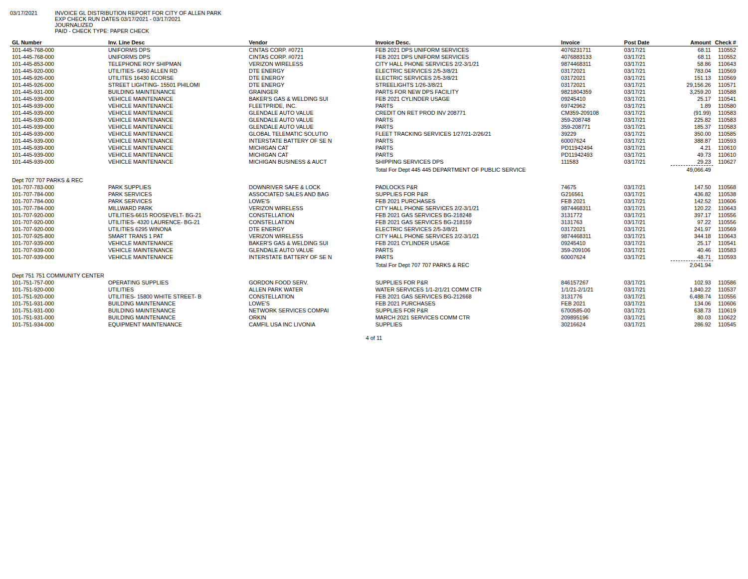03/17/2021 INVOICE GL DISTRIBUTION REPORT FOR CITY OF ALLEN PARK
EXP CHECK RUN DATES 03/17/2021 - 03/17/2021
JOURNALIZED
PAID - CHECK TYPE: PAPER CHECK
| GL Number | Inv. Line Desc | Vendor | Invoice Desc. | Invoice | Post Date | Amount | Check # |
| --- | --- | --- | --- | --- | --- | --- | --- |
| 101-445-768-000 | UNIFORMS DPS | CINTAS CORP. #0721 | FEB 2021 DPS UNIFORM SERVICES | 4076231711 | 03/17/21 | 68.11 | 110552 |
| 101-445-768-000 | UNIFORMS DPS | CINTAS CORP. #0721 | FEB 2021 DPS UNIFORM SERVICES | 4076883133 | 03/17/21 | 68.11 | 110552 |
| 101-445-853-000 | TELEPHONE ROY SHIPMAN | VERIZON WIRELESS | CITY HALL PHONE SERVICES 2/2-3/1/21 | 9874468311 | 03/17/21 | 58.86 | 110643 |
| 101-445-920-000 | UTILITIES- 6450 ALLEN RD | DTE ENERGY | ELECTRIC SERVICES 2/5-3/8/21 | 03172021 | 03/17/21 | 783.04 | 110569 |
| 101-445-926-000 | UTILITES 16430 ECORSE | DTE ENERGY | ELECTRIC SERVICES 2/5-3/8/21 | 03172021 | 03/17/21 | 151.13 | 110569 |
| 101-445-926-000 | STREET LIGHTING- 15501 PHILOMI | DTE ENERGY | STREELIGHTS 1/26-3/8/21 | 03172021 | 03/17/21 | 29,156.26 | 110571 |
| 101-445-931-000 | BUILDING MAINTENANCE | GRAINGER | PARTS FOR NEW DPS FACILITY | 9821804359 | 03/17/21 | 3,259.20 | 110588 |
| 101-445-939-000 | VEHICLE MAINTENANCE | BAKER'S GAS & WELDING SUI | FEB 2021 CYLINDER USAGE | 09245410 | 03/17/21 | 25.17 | 110541 |
| 101-445-939-000 | VEHICLE MAINTENANCE | FLEETPRIDE, INC. | PARTS | 69742962 | 03/17/21 | 1.89 | 110580 |
| 101-445-939-000 | VEHICLE MAINTENANCE | GLENDALE AUTO VALUE | CREDIT ON RET PROD INV 208771 | CM359-209108 | 03/17/21 | (91.99) | 110583 |
| 101-445-939-000 | VEHICLE MAINTENANCE | GLENDALE AUTO VALUE | PARTS | 359-208748 | 03/17/21 | 225.82 | 110583 |
| 101-445-939-000 | VEHICLE MAINTENANCE | GLENDALE AUTO VALUE | PARTS | 359-208771 | 03/17/21 | 185.37 | 110583 |
| 101-445-939-000 | VEHICLE MAINTENANCE | GLOBAL TELEMATIC SOLUTIO | FLEET TRACKING SERVICES 1/27/21-2/26/21 | 39229 | 03/17/21 | 350.00 | 110585 |
| 101-445-939-000 | VEHICLE MAINTENANCE | INTERSTATE BATTERY OF SE N | PARTS | 60007624 | 03/17/21 | 388.87 | 110593 |
| 101-445-939-000 | VEHICLE MAINTENANCE | MICHIGAN CAT | PARTS | PD11942494 | 03/17/21 | 4.21 | 110610 |
| 101-445-939-000 | VEHICLE MAINTENANCE | MICHIGAN CAT | PARTS | PD11942493 | 03/17/21 | 49.73 | 110610 |
| 101-445-939-000 | VEHICLE MAINTENANCE | MICHIGAN BUSINESS & AUCT | SHIPPING SERVICES DPS | 111583 | 03/17/21 | 29.23 | 110627 |
| | | | Total For Dept 445 445 DEPARTMENT OF PUBLIC SERVICE | | | 49,066.49 | |
| Dept 707 707 PARKS & REC |
| 101-707-783-000 | PARK SUPPLIES | DOWNRIVER SAFE & LOCK | PADLOCKS P&R | 74675 | 03/17/21 | 147.50 | 110568 |
| 101-707-784-000 | PARK SERVICES | ASSOCIATED SALES AND BAG | SUPPLIES FOR P&R | G216561 | 03/17/21 | 436.82 | 110538 |
| 101-707-784-000 | PARK SERVICES | LOWE'S | FEB 2021 PURCHASES | FEB 2021 | 03/17/21 | 142.52 | 110606 |
| 101-707-784-000 | MILLWARD PARK | VERIZON WIRELESS | CITY HALL PHONE SERVICES 2/2-3/1/21 | 9874468311 | 03/17/21 | 120.22 | 110643 |
| 101-707-920-000 | UTILITIES-6615 ROOSEVELT- BG-21 | CONSTELLATION | FEB 2021 GAS SERVICES BG-218248 | 3131772 | 03/17/21 | 397.17 | 110556 |
| 101-707-920-000 | UTILITIES- 4320 LAURENCE- BG-21 | CONSTELLATION | FEB 2021 GAS SERVICES BG-218159 | 3131763 | 03/17/21 | 97.22 | 110556 |
| 101-707-920-000 | UTILITIES 6295 WINONA | DTE ENERGY | ELECTRIC SERVICES 2/5-3/8/21 | 03172021 | 03/17/21 | 241.97 | 110569 |
| 101-707-925-800 | SMART TRANS 1 PAT | VERIZON WIRELESS | CITY HALL PHONE SERVICES 2/2-3/1/21 | 9874468311 | 03/17/21 | 344.18 | 110643 |
| 101-707-939-000 | VEHICLE MAINTENANCE | BAKER'S GAS & WELDING SUI | FEB 2021 CYLINDER USAGE | 09245410 | 03/17/21 | 25.17 | 110541 |
| 101-707-939-000 | VEHICLE MAINTENANCE | GLENDALE AUTO VALUE | PARTS | 359-209106 | 03/17/21 | 40.46 | 110583 |
| 101-707-939-000 | VEHICLE MAINTENANCE | INTERSTATE BATTERY OF SE N | PARTS | 60007624 | 03/17/21 | 48.71 | 110593 |
| | | | Total For Dept 707 707 PARKS & REC | | | 2,041.94 | |
| Dept 751 751 COMMUNITY CENTER |
| 101-751-757-000 | OPERATING SUPPLIES | GORDON FOOD SERV. | SUPPLIES FOR P&R | 846157267 | 03/17/21 | 102.93 | 110586 |
| 101-751-920-000 | UTILITIES | ALLEN PARK WATER | WATER SERVICES 1/1-2/1/21 COMM CTR | 1/1/21-2/1/21 | 03/17/21 | 1,840.22 | 110537 |
| 101-751-920-000 | UTILITIES- 15800 WHITE STREET- B | CONSTELLATION | FEB 2021 GAS SERVICES BG-212668 | 3131776 | 03/17/21 | 6,488.74 | 110556 |
| 101-751-931-000 | BUILDING MAINTENANCE | LOWE'S | FEB 2021 PURCHASES | FEB 2021 | 03/17/21 | 134.06 | 110606 |
| 101-751-931-000 | BUILDING MAINTENANCE | NETWORK SERVICES COMPAI | SUPPLIES FOR P&R | 6700585-00 | 03/17/21 | 638.73 | 110619 |
| 101-751-931-000 | BUILDING MAINTENANCE | ORKIN | MARCH 2021 SERVICES COMM CTR | 209895196 | 03/17/21 | 80.03 | 110622 |
| 101-751-934-000 | EQUIPMENT MAINTENANCE | CAMFIL USA INC LIVONIA | SUPPLIES | 30216624 | 03/17/21 | 286.92 | 110545 |
4 of 11